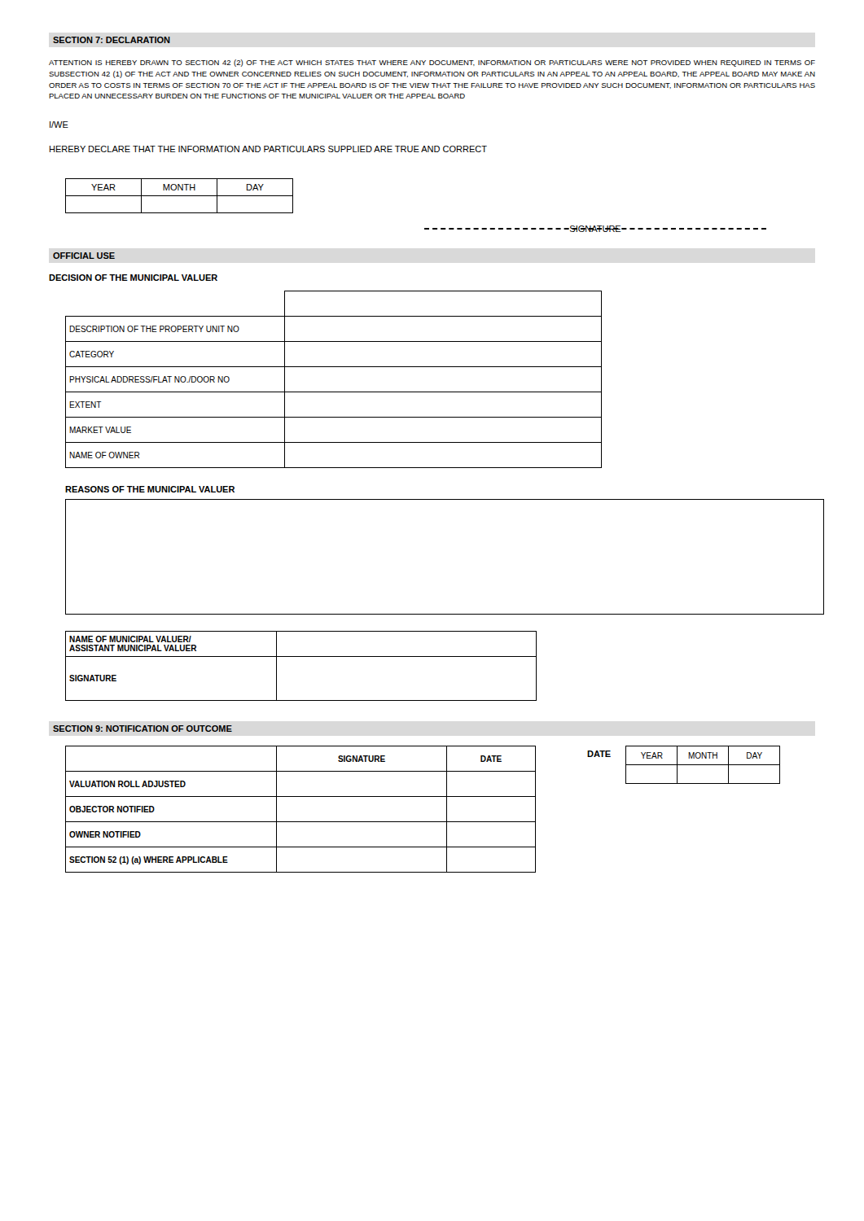SECTION 7: DECLARATION
ATTENTION IS HEREBY DRAWN TO SECTION 42 (2) OF THE ACT WHICH STATES THAT WHERE ANY DOCUMENT, INFORMATION OR PARTICULARS WERE NOT PROVIDED WHEN REQUIRED IN TERMS OF SUBSECTION 42 (1) OF THE ACT AND THE OWNER CONCERNED RELIES ON SUCH DOCUMENT, INFORMATION OR PARTICULARS IN AN APPEAL TO AN APPEAL BOARD, THE APPEAL BOARD MAY MAKE AN ORDER AS TO COSTS IN TERMS OF SECTION 70 OF THE ACT IF THE APPEAL BOARD IS OF THE VIEW THAT THE FAILURE TO HAVE PROVIDED ANY SUCH DOCUMENT, INFORMATION OR PARTICULARS HAS PLACED AN UNNECESSARY BURDEN ON THE FUNCTIONS OF THE MUNICIPAL VALUER OR THE APPEAL BOARD
I/WE
HEREBY DECLARE THAT THE INFORMATION AND PARTICULARS SUPPLIED ARE TRUE AND CORRECT
| YEAR | MONTH | DAY |
| --- | --- | --- |
SIGNATURE
OFFICIAL USE
DECISION OF THE MUNICIPAL VALUER
| DESCRIPTION OF THE PROPERTY UNIT NO | |
| CATEGORY | |
| PHYSICAL ADDRESS/FLAT NO./DOOR NO | |
| EXTENT | |
| MARKET VALUE | |
| NAME OF OWNER | |
REASONS OF THE MUNICIPAL VALUER
| NAME OF MUNICIPAL VALUER/ ASSISTANT MUNICIPAL VALUER | |
| SIGNATURE | |
SECTION 9: NOTIFICATION OF OUTCOME
| | SIGNATURE | DATE |
| VALUATION ROLL ADJUSTED | | |
| OBJECTOR NOTIFIED | | |
| OWNER NOTIFIED | | |
| SECTION 52 (1) (a) WHERE APPLICABLE | | |
DATE
| YEAR | MONTH | DAY |
| --- | --- | --- |